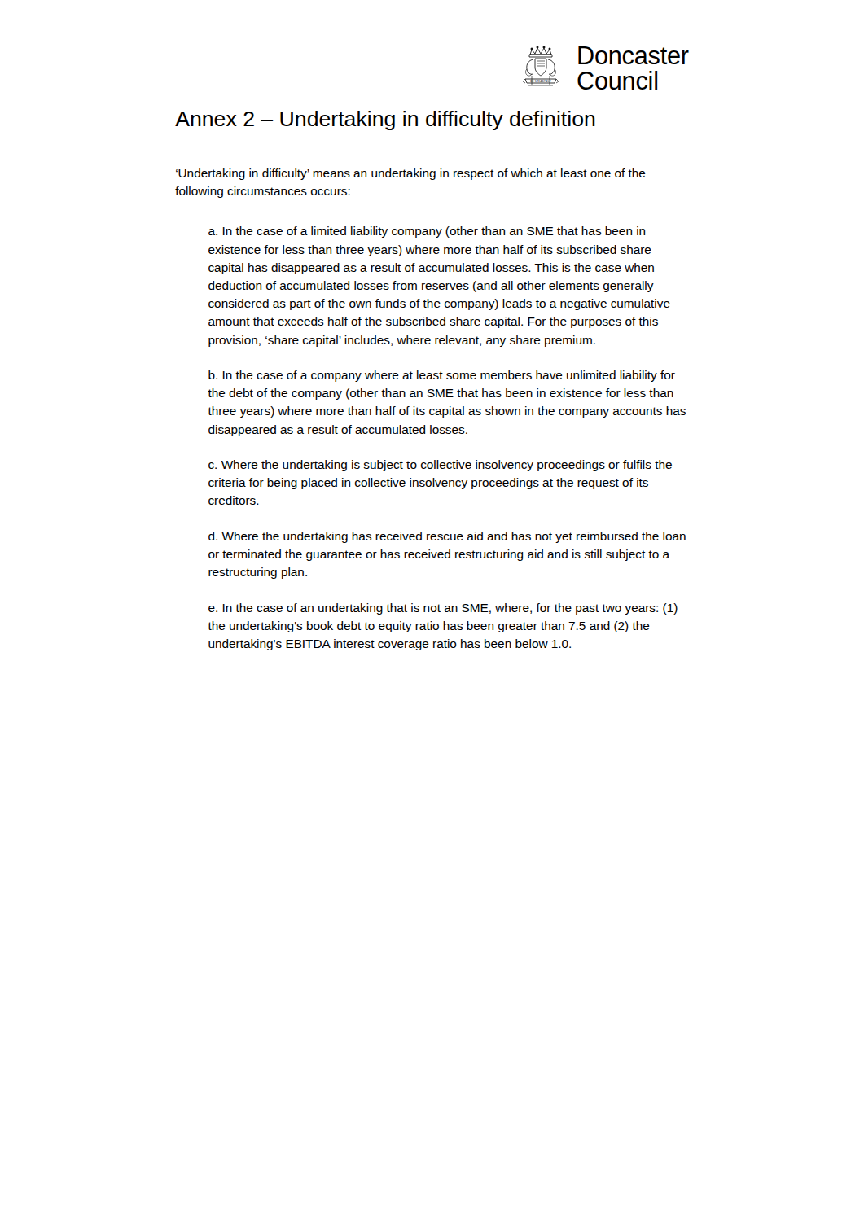BE STEADFAST Doncaster
Council
Annex 2 – Undertaking in difficulty definition
‘Undertaking in difficulty’ means an undertaking in respect of which at least one of the following circumstances occurs:
a. In the case of a limited liability company (other than an SME that has been in existence for less than three years) where more than half of its subscribed share capital has disappeared as a result of accumulated losses. This is the case when deduction of accumulated losses from reserves (and all other elements generally considered as part of the own funds of the company) leads to a negative cumulative amount that exceeds half of the subscribed share capital. For the purposes of this provision, ‘share capital’ includes, where relevant, any share premium.
b. In the case of a company where at least some members have unlimited liability for the debt of the company (other than an SME that has been in existence for less than three years) where more than half of its capital as shown in the company accounts has disappeared as a result of accumulated losses.
c. Where the undertaking is subject to collective insolvency proceedings or fulfils the criteria for being placed in collective insolvency proceedings at the request of its creditors.
d. Where the undertaking has received rescue aid and has not yet reimbursed the loan or terminated the guarantee or has received restructuring aid and is still subject to a restructuring plan.
e. In the case of an undertaking that is not an SME, where, for the past two years: (1) the undertaking's book debt to equity ratio has been greater than 7.5 and (2) the undertaking's EBITDA interest coverage ratio has been below 1.0.